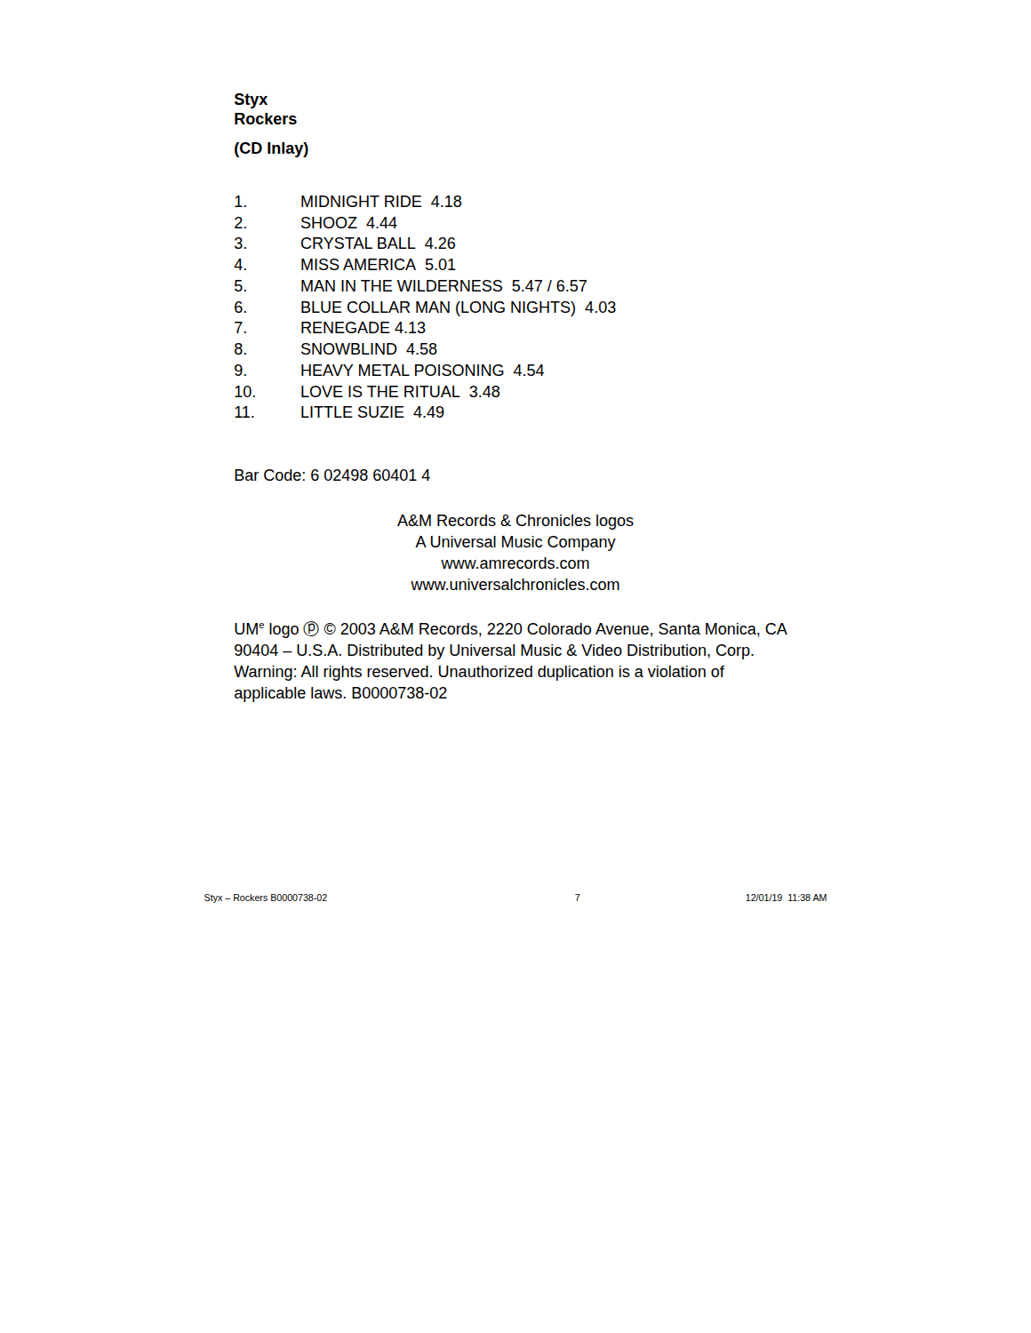Styx
Rockers
(CD Inlay)
| 1. | MIDNIGHT RIDE 4.18 |
| 2. | SHOOZ 4.44 |
| 3. | CRYSTAL BALL 4.26 |
| 4. | MISS AMERICA 5.01 |
| 5. | MAN IN THE WILDERNESS 5.47 / 6.57 |
| 6. | BLUE COLLAR MAN (LONG NIGHTS) 4.03 |
| 7. | RENEGADE 4.13 |
| 8. | SNOWBLIND 4.58 |
| 9. | HEAVY METAL POISONING 4.54 |
| 10. | LOVE IS THE RITUAL 3.48 |
| 11. | LITTLE SUZIE 4.49 |
Bar Code: 6 02498 60401 4
A&M Records & Chronicles logos
A Universal Music Company
www.amrecords.com
www.universalchronicles.com
UMe logo ⓟ © 2003 A&M Records, 2220 Colorado Avenue, Santa Monica, CA 90404 – U.S.A. Distributed by Universal Music & Video Distribution, Corp. Warning: All rights reserved. Unauthorized duplication is a violation of applicable laws. B0000738-02
| Styx – Rockers B0000738-02 | 7 | 12/01/19 11:38 AM |